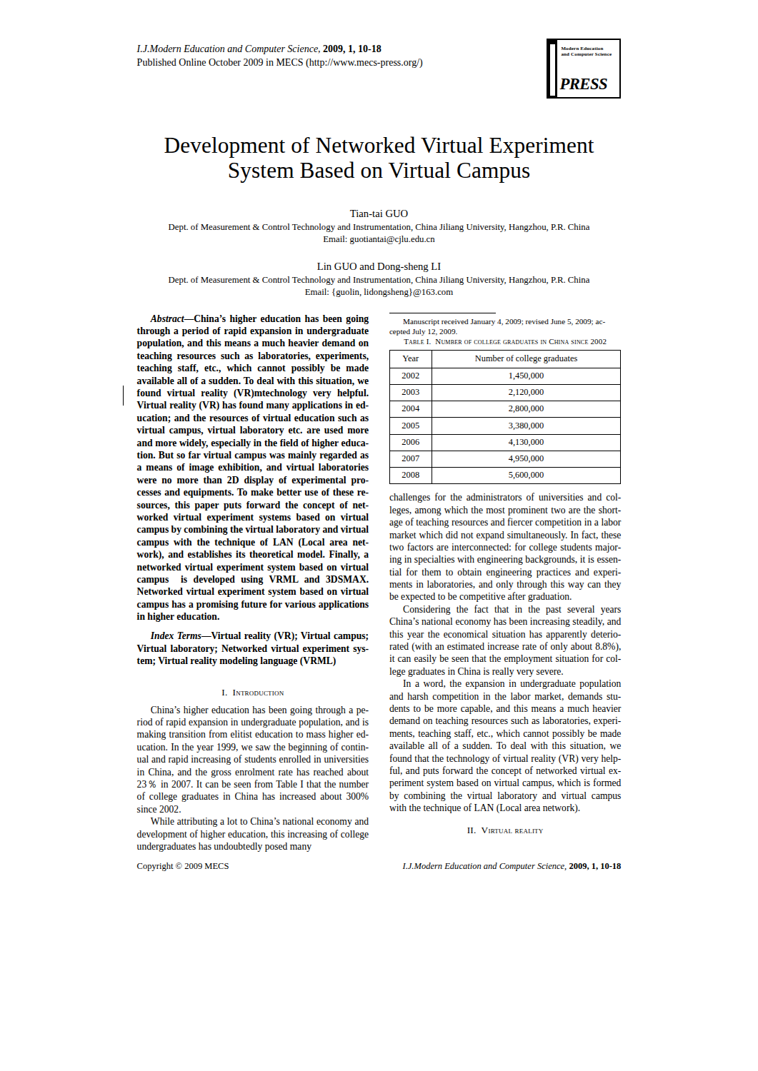Modern Education
and Computer Science
PRESS
I.J.Modern Education and Computer Science, 2009, 1, 10-18
Published Online October 2009 in MECS (http://www.mecs-press.org/)
Development of Networked Virtual Experiment
System Based on Virtual Campus
Tian-tai GUO
Dept. of Measurement & Control Technology and Instrumentation, China Jiliang University, Hangzhou, P.R. China
Email: guotiantai@cjlu.edu.cn
Lin GUO and Dong-sheng LI
Dept. of Measurement & Control Technology and Instrumentation, China Jiliang University, Hangzhou, P.R. China
Email: {guolin, lidongsheng}@163.com
Abstract—China’s higher education has been going through a period of rapid expansion in undergraduate population, and this means a much heavier demand on teaching resources such as laboratories, experiments, teaching staff, etc., which cannot possibly be made available all of a sudden. To deal with this situation, we found virtual reality (VR)mtechnology very helpful. Virtual reality (VR) has found many applications in education; and the resources of virtual education such as virtual campus, virtual laboratory etc. are used more and more widely, especially in the field of higher education. But so far virtual campus was mainly regarded as a means of image exhibition, and virtual laboratories were no more than 2D display of experimental processes and equipments. To make better use of these resources, this paper puts forward the concept of networked virtual experiment systems based on virtual campus by combining the virtual laboratory and virtual campus with the technique of LAN (Local area network), and establishes its theoretical model. Finally, a networked virtual experiment system based on virtual campus is developed using VRML and 3DSMAX. Networked virtual experiment system based on virtual campus has a promising future for various applications in higher education.
Index Terms—Virtual reality (VR); Virtual campus; Virtual laboratory; Networked virtual experiment system; Virtual reality modeling language (VRML)
I. Introduction
China’s higher education has been going through a period of rapid expansion in undergraduate population, and is making transition from elitist education to mass higher education. In the year 1999, we saw the beginning of continual and rapid increasing of students enrolled in universities in China, and the gross enrolment rate has reached about 23％ in 2007. It can be seen from Table I that the number of college graduates in China has increased about 300% since 2002.
While attributing a lot to China’s national economy and development of higher education, this increasing of college undergraduates has undoubtedly posed many
Manuscript received January 4, 2009; revised June 5, 2009; accepted July 12, 2009.
Table I. Number of college graduates in China since 2002
| Year | Number of college graduates |
| --- | --- |
| 2002 | 1,450,000 |
| 2003 | 2,120,000 |
| 2004 | 2,800,000 |
| 2005 | 3,380,000 |
| 2006 | 4,130,000 |
| 2007 | 4,950,000 |
| 2008 | 5,600,000 |
challenges for the administrators of universities and colleges, among which the most prominent two are the shortage of teaching resources and fiercer competition in a labor market which did not expand simultaneously. In fact, these two factors are interconnected: for college students majoring in specialties with engineering backgrounds, it is essential for them to obtain engineering practices and experiments in laboratories, and only through this way can they be expected to be competitive after graduation.
Considering the fact that in the past several years China’s national economy has been increasing steadily, and this year the economical situation has apparently deteriorated (with an estimated increase rate of only about 8.8%), it can easily be seen that the employment situation for college graduates in China is really very severe.
In a word, the expansion in undergraduate population and harsh competition in the labor market, demands students to be more capable, and this means a much heavier demand on teaching resources such as laboratories, experiments, teaching staff, etc., which cannot possibly be made available all of a sudden. To deal with this situation, we found that the technology of virtual reality (VR) very helpful, and puts forward the concept of networked virtual experiment system based on virtual campus, which is formed by combining the virtual laboratory and virtual campus with the technique of LAN (Local area network).
II. Virtual reality
Copyright © 2009 MECS
I.J.Modern Education and Computer Science, 2009, 1, 10-18